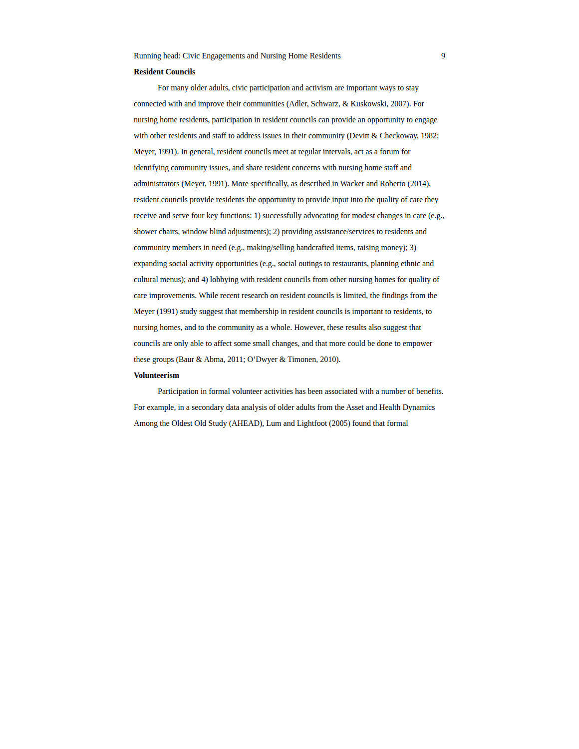Running head: Civic Engagements and Nursing Home Residents 9
Resident Councils
For many older adults, civic participation and activism are important ways to stay connected with and improve their communities (Adler, Schwarz, & Kuskowski, 2007). For nursing home residents, participation in resident councils can provide an opportunity to engage with other residents and staff to address issues in their community (Devitt & Checkoway, 1982; Meyer, 1991). In general, resident councils meet at regular intervals, act as a forum for identifying community issues, and share resident concerns with nursing home staff and administrators (Meyer, 1991). More specifically, as described in Wacker and Roberto (2014), resident councils provide residents the opportunity to provide input into the quality of care they receive and serve four key functions: 1) successfully advocating for modest changes in care (e.g., shower chairs, window blind adjustments); 2) providing assistance/services to residents and community members in need (e.g., making/selling handcrafted items, raising money); 3) expanding social activity opportunities (e.g., social outings to restaurants, planning ethnic and cultural menus); and 4) lobbying with resident councils from other nursing homes for quality of care improvements. While recent research on resident councils is limited, the findings from the Meyer (1991) study suggest that membership in resident councils is important to residents, to nursing homes, and to the community as a whole. However, these results also suggest that councils are only able to affect some small changes, and that more could be done to empower these groups (Baur & Abma, 2011; O’Dwyer & Timonen, 2010).
Volunteerism
Participation in formal volunteer activities has been associated with a number of benefits. For example, in a secondary data analysis of older adults from the Asset and Health Dynamics Among the Oldest Old Study (AHEAD), Lum and Lightfoot (2005) found that formal